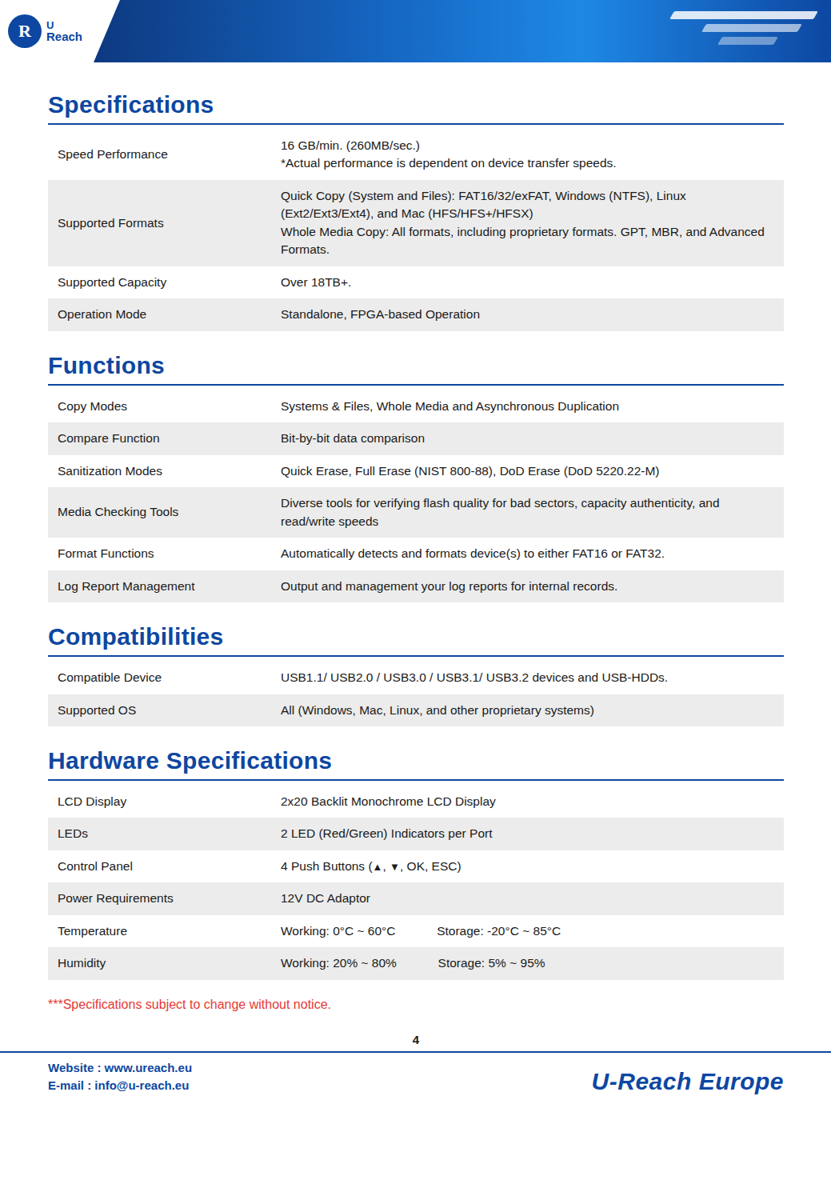R
U
Reach
Specifications
| Speed Performance | 16 GB/min. (260MB/sec.) *Actual performance is dependent on device transfer speeds. |
| Supported Formats | Quick Copy (System and Files): FAT16/32/exFAT, Windows (NTFS), Linux (Ext2/Ext3/Ext4), and Mac (HFS/HFS+/HFSX) Whole Media Copy: All formats, including proprietary formats. GPT, MBR, and Advanced Formats. |
| Supported Capacity | Over 18TB+. |
| Operation Mode | Standalone, FPGA-based Operation |
Functions
| Copy Modes | Systems & Files, Whole Media and Asynchronous Duplication |
| Compare Function | Bit-by-bit data comparison |
| Sanitization Modes | Quick Erase, Full Erase (NIST 800-88), DoD Erase (DoD 5220.22-M) |
| Media Checking Tools | Diverse tools for verifying flash quality for bad sectors, capacity authenticity, and read/write speeds |
| Format Functions | Automatically detects and formats device(s) to either FAT16 or FAT32. |
| Log Report Management | Output and management your log reports for internal records. |
Compatibilities
| Compatible Device | USB1.1/ USB2.0 / USB3.0 / USB3.1/ USB3.2 devices and USB-HDDs. |
| Supported OS | All (Windows, Mac, Linux, and other proprietary systems) |
Hardware Specifications
| LCD Display | 2x20 Backlit Monochrome LCD Display |
| LEDs | 2 LED (Red/Green) Indicators per Port |
| Control Panel | 4 Push Buttons ( ▲ , ▼ , OK, ESC) |
| Power Requirements | 12V DC Adaptor |
| Temperature | Working: 0°C ~ 60°C Storage: -20°C ~ 85°C |
| Humidity | Working: 20% ~ 80% Storage: 5% ~ 95% |
***Specifications subject to change without notice.
4
Website : www.ureach.eu
E-mail : info@u-reach.eu
U-Reach Europe